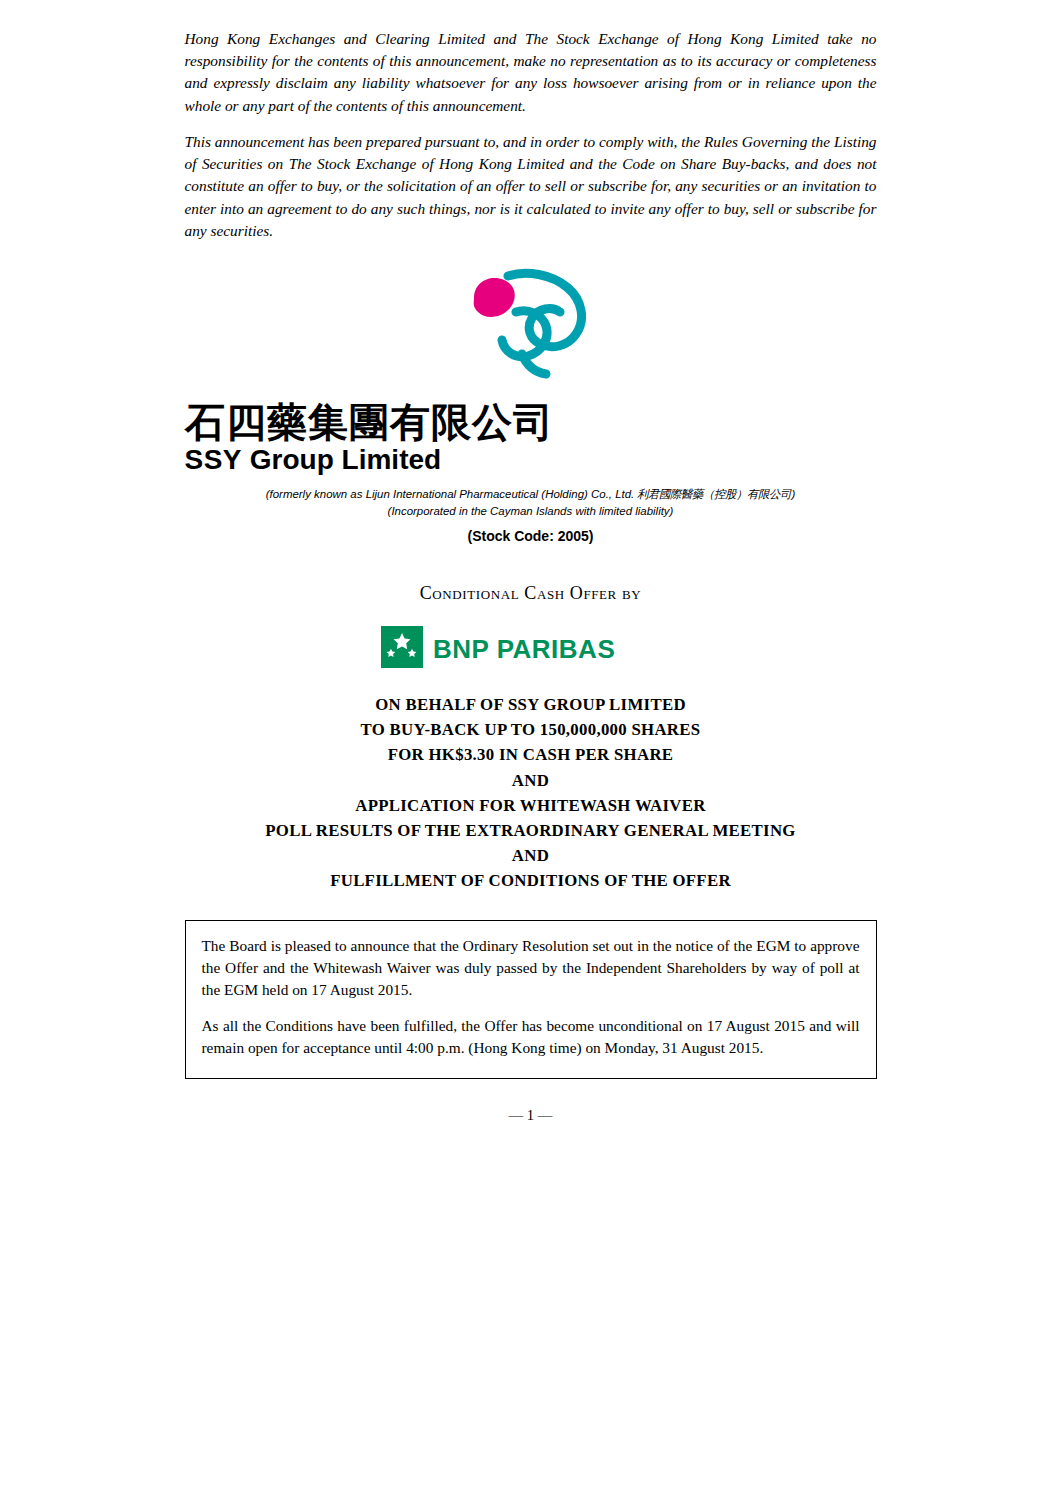Hong Kong Exchanges and Clearing Limited and The Stock Exchange of Hong Kong Limited take no responsibility for the contents of this announcement, make no representation as to its accuracy or completeness and expressly disclaim any liability whatsoever for any loss howsoever arising from or in reliance upon the whole or any part of the contents of this announcement.
This announcement has been prepared pursuant to, and in order to comply with, the Rules Governing the Listing of Securities on The Stock Exchange of Hong Kong Limited and the Code on Share Buy-backs, and does not constitute an offer to buy, or the solicitation of an offer to sell or subscribe for, any securities or an invitation to enter into an agreement to do any such things, nor is it calculated to invite any offer to buy, sell or subscribe for any securities.
石四藥集團有限公司
SSY Group Limited
(formerly known as Lijun International Pharmaceutical (Holding) Co., Ltd. 利君國際醫藥（控股）有限公司)
(Incorporated in the Cayman Islands with limited liability)
(Stock Code: 2005)
Conditional Cash Offer by
BNP PARIBAS
ON BEHALF OF SSY GROUP LIMITED
TO BUY-BACK UP TO 150,000,000 SHARES
FOR HK$3.30 IN CASH PER SHARE
AND
APPLICATION FOR WHITEWASH WAIVER
POLL RESULTS OF THE EXTRAORDINARY GENERAL MEETING
AND
FULFILLMENT OF CONDITIONS OF THE OFFER
The Board is pleased to announce that the Ordinary Resolution set out in the notice of the EGM to approve the Offer and the Whitewash Waiver was duly passed by the Independent Shareholders by way of poll at the EGM held on 17 August 2015.
As all the Conditions have been fulfilled, the Offer has become unconditional on 17 August 2015 and will remain open for acceptance until 4:00 p.m. (Hong Kong time) on Monday, 31 August 2015.
— 1 —